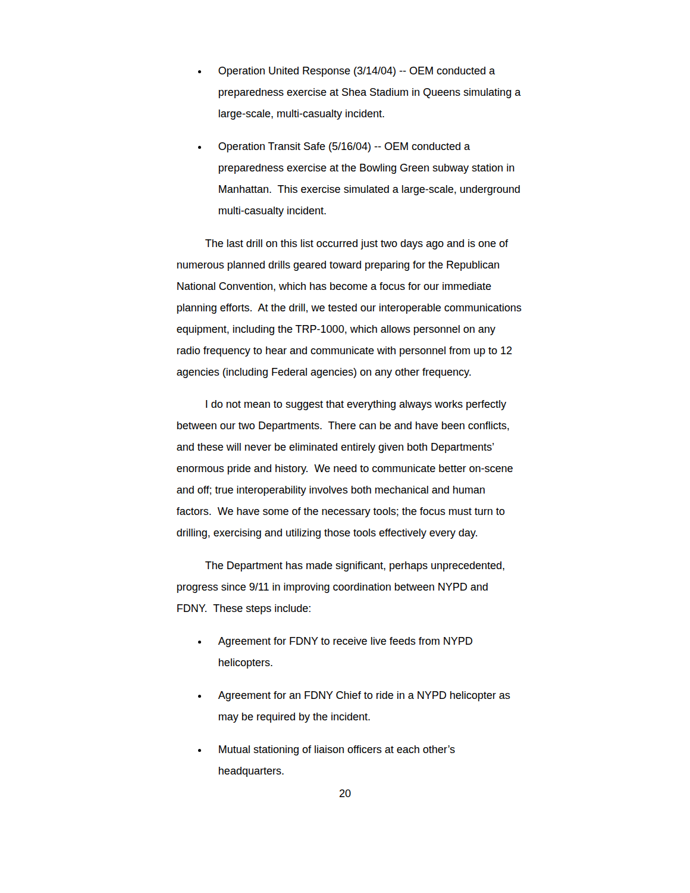Operation United Response (3/14/04) -- OEM conducted a preparedness exercise at Shea Stadium in Queens simulating a large-scale, multi-casualty incident.
Operation Transit Safe (5/16/04) -- OEM conducted a preparedness exercise at the Bowling Green subway station in Manhattan. This exercise simulated a large-scale, underground multi-casualty incident.
The last drill on this list occurred just two days ago and is one of numerous planned drills geared toward preparing for the Republican National Convention, which has become a focus for our immediate planning efforts. At the drill, we tested our interoperable communications equipment, including the TRP-1000, which allows personnel on any radio frequency to hear and communicate with personnel from up to 12 agencies (including Federal agencies) on any other frequency.
I do not mean to suggest that everything always works perfectly between our two Departments. There can be and have been conflicts, and these will never be eliminated entirely given both Departments’ enormous pride and history. We need to communicate better on-scene and off; true interoperability involves both mechanical and human factors. We have some of the necessary tools; the focus must turn to drilling, exercising and utilizing those tools effectively every day.
The Department has made significant, perhaps unprecedented, progress since 9/11 in improving coordination between NYPD and FDNY. These steps include:
Agreement for FDNY to receive live feeds from NYPD helicopters.
Agreement for an FDNY Chief to ride in a NYPD helicopter as may be required by the incident.
Mutual stationing of liaison officers at each other’s headquarters.
20